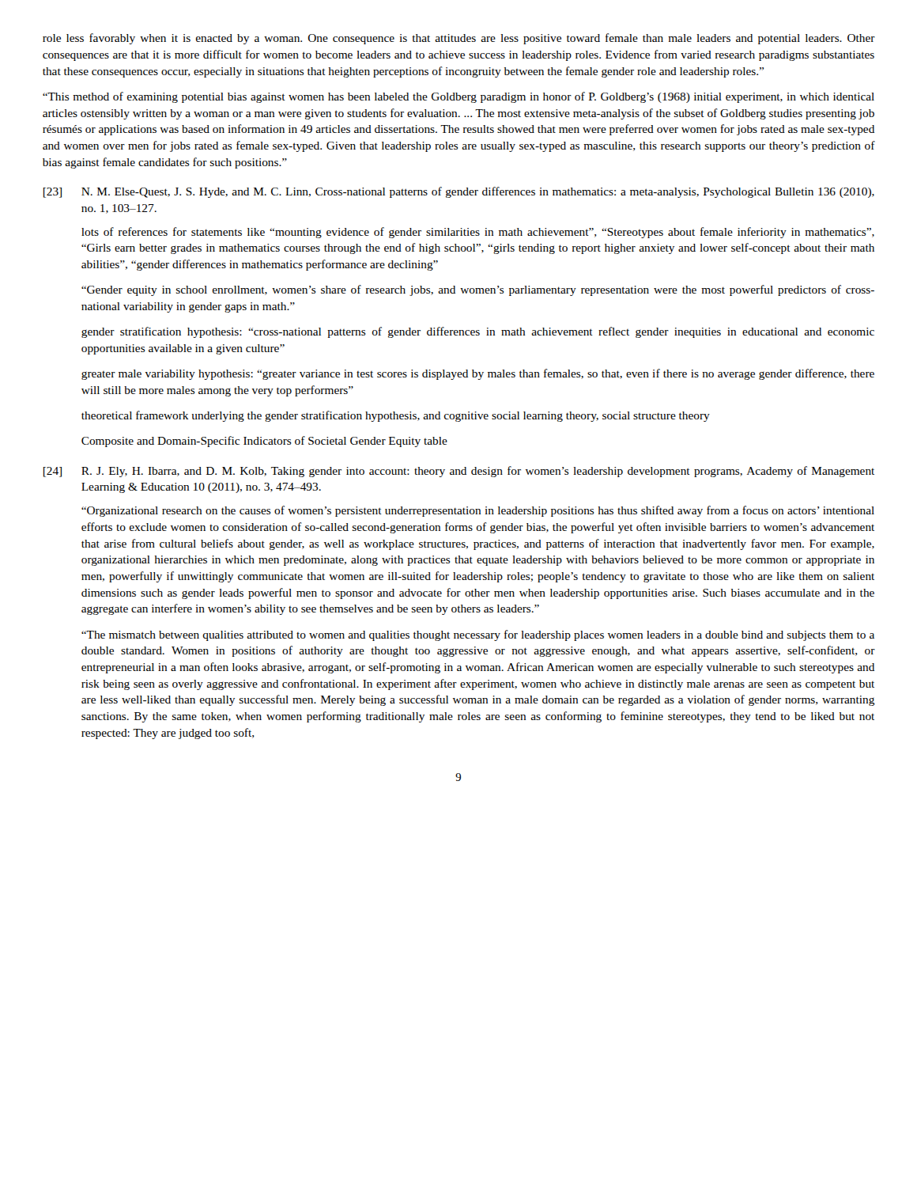role less favorably when it is enacted by a woman. One consequence is that attitudes are less positive toward female than male leaders and potential leaders. Other consequences are that it is more difficult for women to become leaders and to achieve success in leadership roles. Evidence from varied research paradigms substantiates that these consequences occur, especially in situations that heighten perceptions of incongruity between the female gender role and leadership roles.”
“This method of examining potential bias against women has been labeled the Goldberg paradigm in honor of P. Goldberg’s (1968) initial experiment, in which identical articles ostensibly written by a woman or a man were given to students for evaluation. ... The most extensive meta-analysis of the subset of Goldberg studies presenting job résumés or applications was based on information in 49 articles and dissertations. The results showed that men were preferred over women for jobs rated as male sex-typed and women over men for jobs rated as female sex-typed. Given that leadership roles are usually sex-typed as masculine, this research supports our theory’s prediction of bias against female candidates for such positions.”
[23]
N. M. Else-Quest, J. S. Hyde, and M. C. Linn, Cross-national patterns of gender differences in mathematics: a meta-analysis, Psychological Bulletin 136 (2010), no. 1, 103–127.
lots of references for statements like “mounting evidence of gender similarities in math achievement”, “Stereotypes about female inferiority in mathematics”, “Girls earn better grades in mathematics courses through the end of high school”, “girls tending to report higher anxiety and lower self-concept about their math abilities”, “gender differences in mathematics performance are declining”
“Gender equity in school enrollment, women’s share of research jobs, and women’s parliamentary representation were the most powerful predictors of cross-national variability in gender gaps in math.”
gender stratification hypothesis: “cross-national patterns of gender differences in math achievement reflect gender inequities in educational and economic opportunities available in a given culture”
greater male variability hypothesis: “greater variance in test scores is displayed by males than females, so that, even if there is no average gender difference, there will still be more males among the very top performers”
theoretical framework underlying the gender stratification hypothesis, and cognitive social learning theory, social structure theory
Composite and Domain-Specific Indicators of Societal Gender Equity table
[24]
R. J. Ely, H. Ibarra, and D. M. Kolb, Taking gender into account: theory and design for women’s leadership development programs, Academy of Management Learning & Education 10 (2011), no. 3, 474–493.
“Organizational research on the causes of women’s persistent underrepresentation in leadership positions has thus shifted away from a focus on actors’ intentional efforts to exclude women to consideration of so-called second-generation forms of gender bias, the powerful yet often invisible barriers to women’s advancement that arise from cultural beliefs about gender, as well as workplace structures, practices, and patterns of interaction that inadvertently favor men. For example, organizational hierarchies in which men predominate, along with practices that equate leadership with behaviors believed to be more common or appropriate in men, powerfully if unwittingly communicate that women are ill-suited for leadership roles; people’s tendency to gravitate to those who are like them on salient dimensions such as gender leads powerful men to sponsor and advocate for other men when leadership opportunities arise. Such biases accumulate and in the aggregate can interfere in women’s ability to see themselves and be seen by others as leaders.”
“The mismatch between qualities attributed to women and qualities thought necessary for leadership places women leaders in a double bind and subjects them to a double standard. Women in positions of authority are thought too aggressive or not aggressive enough, and what appears assertive, self-confident, or entrepreneurial in a man often looks abrasive, arrogant, or self-promoting in a woman. African American women are especially vulnerable to such stereotypes and risk being seen as overly aggressive and confrontational. In experiment after experiment, women who achieve in distinctly male arenas are seen as competent but are less well-liked than equally successful men. Merely being a successful woman in a male domain can be regarded as a violation of gender norms, warranting sanctions. By the same token, when women performing traditionally male roles are seen as conforming to feminine stereotypes, they tend to be liked but not respected: They are judged too soft,
9